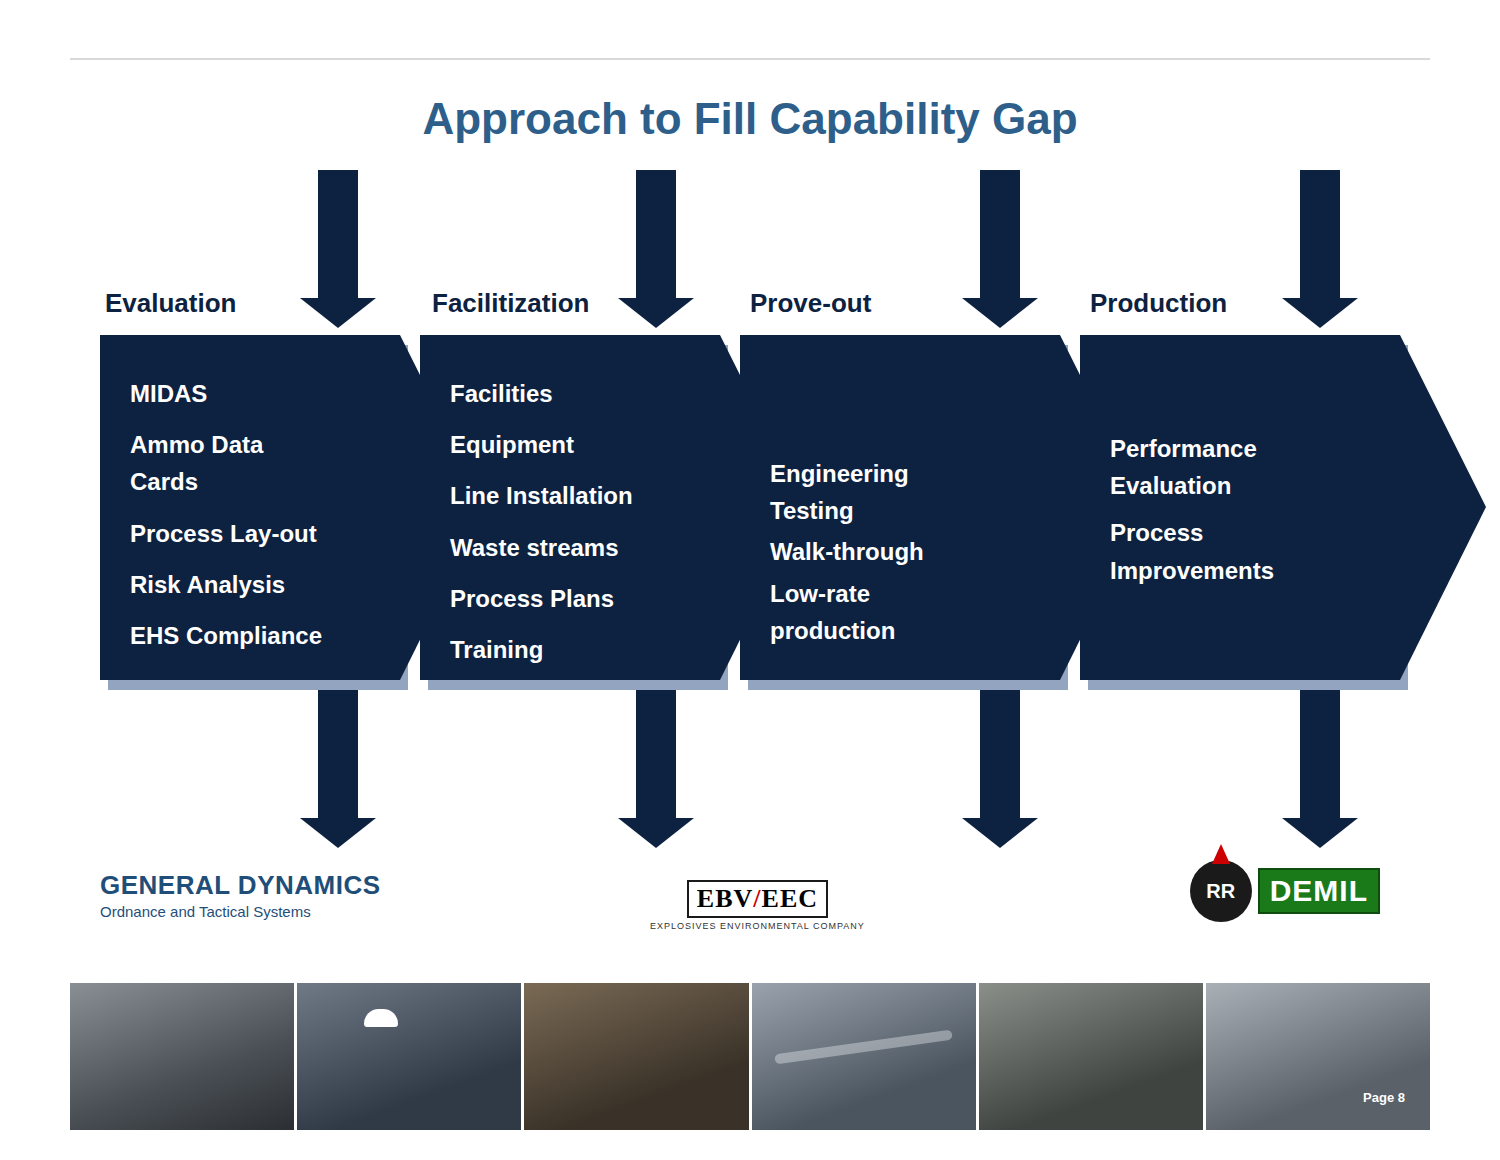Approach to Fill Capability Gap
Evaluation
Facilitization
Prove-out
Production
MIDAS
Ammo Data Cards
Process Lay-out
Risk Analysis
EHS Compliance
Facilities
Equipment
Line Installation
Waste streams
Process Plans
Training
Engineering Testing
Walk-through
Low-rate production
Performance Evaluation
Process Improvements
GENERAL DYNAMICS
Ordnance and Tactical Systems
EBV/EEC
EXPLOSIVES ENVIRONMENTAL COMPANY
RR
DEMIL
Page 8